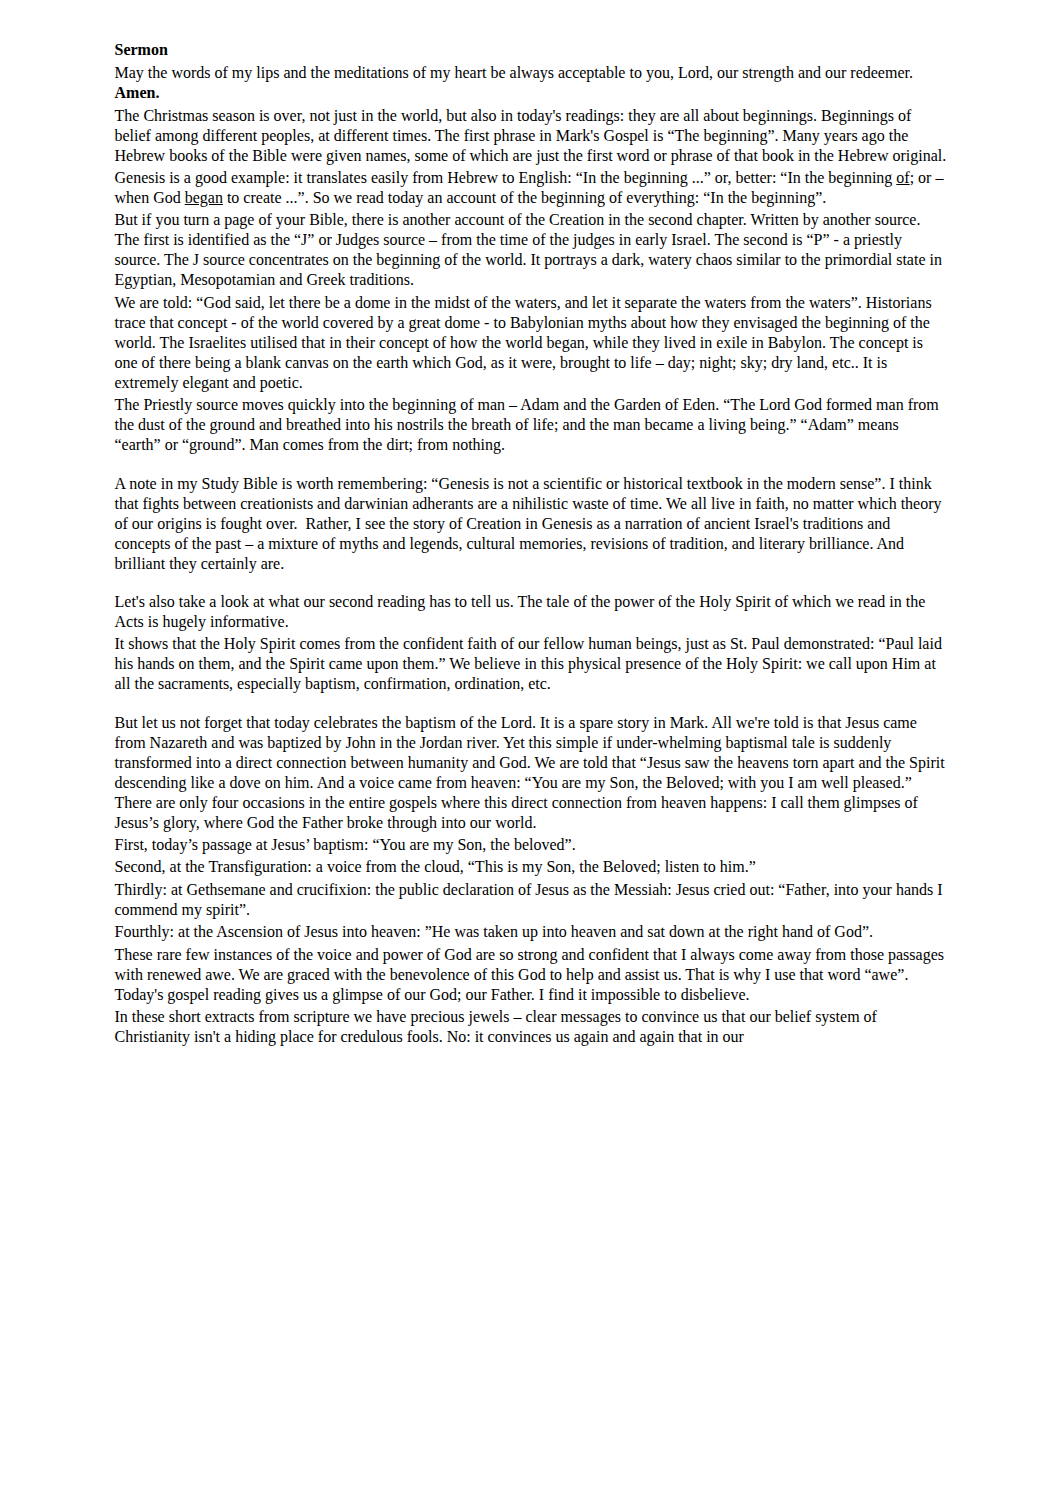Sermon
May the words of my lips and the meditations of my heart be always acceptable to you, Lord, our strength and our redeemer. Amen.
The Christmas season is over, not just in the world, but also in today's readings: they are all about beginnings. Beginnings of belief among different peoples, at different times. The first phrase in Mark's Gospel is “The beginning”. Many years ago the Hebrew books of the Bible were given names, some of which are just the first word or phrase of that book in the Hebrew original.
Genesis is a good example: it translates easily from Hebrew to English: “In the beginning ...” or, better: “In the beginning of; or – when God began to create ...”. So we read today an account of the beginning of everything: “In the beginning”.
But if you turn a page of your Bible, there is another account of the Creation in the second chapter. Written by another source. The first is identified as the “J” or Judges source – from the time of the judges in early Israel. The second is “P” - a priestly source. The J source concentrates on the beginning of the world. It portrays a dark, watery chaos similar to the primordial state in Egyptian, Mesopotamian and Greek traditions.
We are told: “God said, let there be a dome in the midst of the waters, and let it separate the waters from the waters”. Historians trace that concept - of the world covered by a great dome - to Babylonian myths about how they envisaged the beginning of the world. The Israelites utilised that in their concept of how the world began, while they lived in exile in Babylon. The concept is one of there being a blank canvas on the earth which God, as it were, brought to life – day; night; sky; dry land, etc.. It is extremely elegant and poetic.
The Priestly source moves quickly into the beginning of man – Adam and the Garden of Eden. “The Lord God formed man from the dust of the ground and breathed into his nostrils the breath of life; and the man became a living being.” “Adam” means “earth” or “ground”. Man comes from the dirt; from nothing.
A note in my Study Bible is worth remembering: “Genesis is not a scientific or historical textbook in the modern sense”. I think that fights between creationists and darwinian adherants are a nihilistic waste of time. We all live in faith, no matter which theory of our origins is fought over. Rather, I see the story of Creation in Genesis as a narration of ancient Israel's traditions and concepts of the past – a mixture of myths and legends, cultural memories, revisions of tradition, and literary brilliance. And brilliant they certainly are.
Let's also take a look at what our second reading has to tell us. The tale of the power of the Holy Spirit of which we read in the Acts is hugely informative.
It shows that the Holy Spirit comes from the confident faith of our fellow human beings, just as St. Paul demonstrated: “Paul laid his hands on them, and the Spirit came upon them.” We believe in this physical presence of the Holy Spirit: we call upon Him at all the sacraments, especially baptism, confirmation, ordination, etc.
But let us not forget that today celebrates the baptism of the Lord. It is a spare story in Mark. All we're told is that Jesus came from Nazareth and was baptized by John in the Jordan river. Yet this simple if under-whelming baptismal tale is suddenly transformed into a direct connection between humanity and God. We are told that “Jesus saw the heavens torn apart and the Spirit descending like a dove on him. And a voice came from heaven: “You are my Son, the Beloved; with you I am well pleased.” There are only four occasions in the entire gospels where this direct connection from heaven happens: I call them glimpses of Jesus’s glory, where God the Father broke through into our world.
First, today’s passage at Jesus’ baptism: “You are my Son, the beloved”.
Second, at the Transfiguration: a voice from the cloud, “This is my Son, the Beloved; listen to him.”
Thirdly: at Gethsemane and crucifixion: the public declaration of Jesus as the Messiah: Jesus cried out: “Father, into your hands I commend my spirit”.
Fourthly: at the Ascension of Jesus into heaven: ”He was taken up into heaven and sat down at the right hand of God”.
These rare few instances of the voice and power of God are so strong and confident that I always come away from those passages with renewed awe. We are graced with the benevolence of this God to help and assist us. That is why I use that word “awe”. Today's gospel reading gives us a glimpse of our God; our Father. I find it impossible to disbelieve.
In these short extracts from scripture we have precious jewels – clear messages to convince us that our belief system of Christianity isn't a hiding place for credulous fools. No: it convinces us again and again that in our